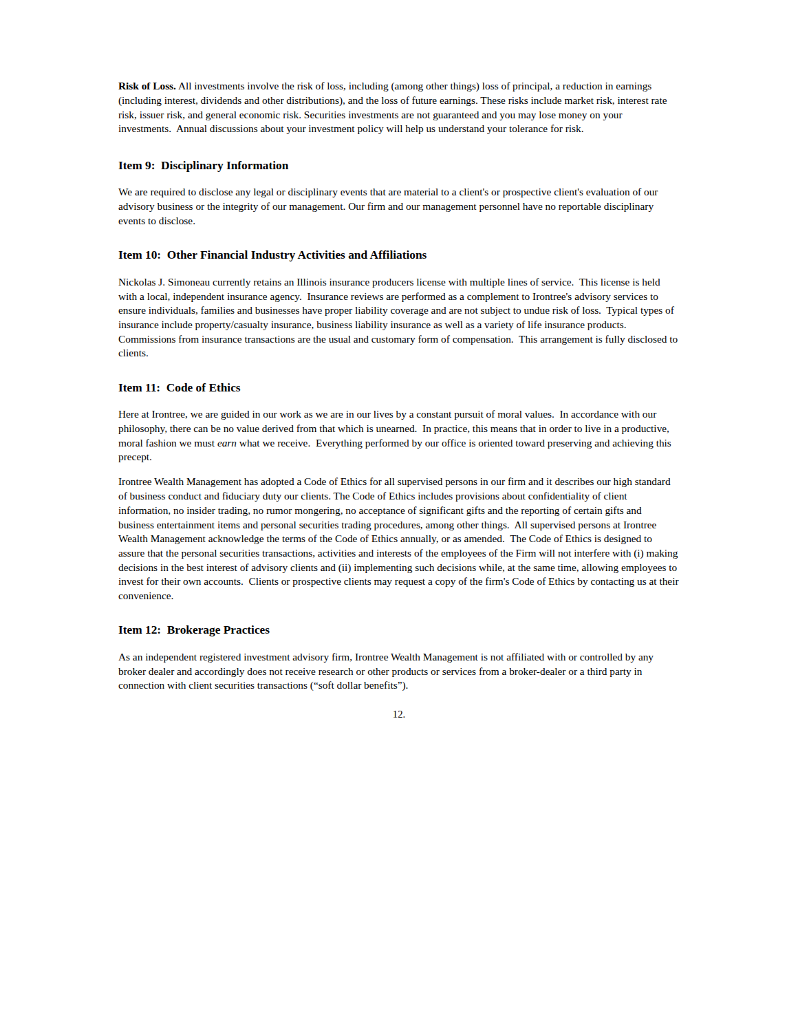Risk of Loss. All investments involve the risk of loss, including (among other things) loss of principal, a reduction in earnings (including interest, dividends and other distributions), and the loss of future earnings. These risks include market risk, interest rate risk, issuer risk, and general economic risk. Securities investments are not guaranteed and you may lose money on your investments. Annual discussions about your investment policy will help us understand your tolerance for risk.
Item 9: Disciplinary Information
We are required to disclose any legal or disciplinary events that are material to a client's or prospective client's evaluation of our advisory business or the integrity of our management. Our firm and our management personnel have no reportable disciplinary events to disclose.
Item 10: Other Financial Industry Activities and Affiliations
Nickolas J. Simoneau currently retains an Illinois insurance producers license with multiple lines of service. This license is held with a local, independent insurance agency. Insurance reviews are performed as a complement to Irontree's advisory services to ensure individuals, families and businesses have proper liability coverage and are not subject to undue risk of loss. Typical types of insurance include property/casualty insurance, business liability insurance as well as a variety of life insurance products. Commissions from insurance transactions are the usual and customary form of compensation. This arrangement is fully disclosed to clients.
Item 11: Code of Ethics
Here at Irontree, we are guided in our work as we are in our lives by a constant pursuit of moral values. In accordance with our philosophy, there can be no value derived from that which is unearned. In practice, this means that in order to live in a productive, moral fashion we must earn what we receive. Everything performed by our office is oriented toward preserving and achieving this precept.
Irontree Wealth Management has adopted a Code of Ethics for all supervised persons in our firm and it describes our high standard of business conduct and fiduciary duty our clients. The Code of Ethics includes provisions about confidentiality of client information, no insider trading, no rumor mongering, no acceptance of significant gifts and the reporting of certain gifts and business entertainment items and personal securities trading procedures, among other things. All supervised persons at Irontree Wealth Management acknowledge the terms of the Code of Ethics annually, or as amended. The Code of Ethics is designed to assure that the personal securities transactions, activities and interests of the employees of the Firm will not interfere with (i) making decisions in the best interest of advisory clients and (ii) implementing such decisions while, at the same time, allowing employees to invest for their own accounts. Clients or prospective clients may request a copy of the firm's Code of Ethics by contacting us at their convenience.
Item 12: Brokerage Practices
As an independent registered investment advisory firm, Irontree Wealth Management is not affiliated with or controlled by any broker dealer and accordingly does not receive research or other products or services from a broker-dealer or a third party in connection with client securities transactions (“soft dollar benefits”).
12.